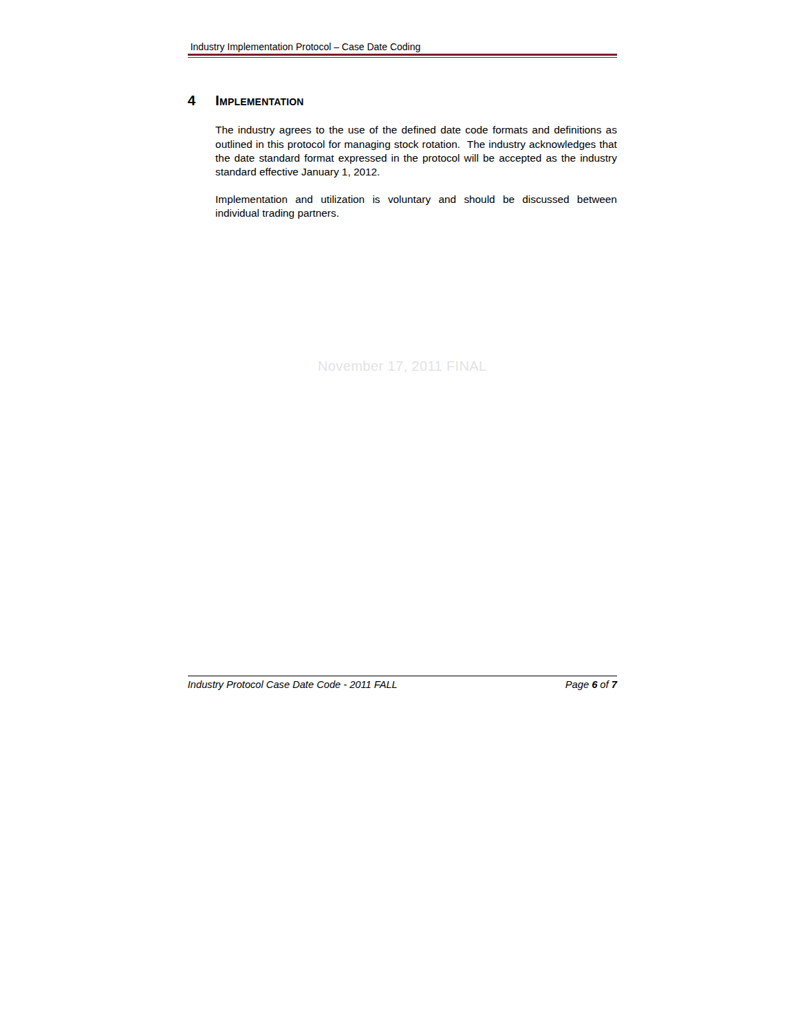Industry Implementation Protocol – Case Date Coding
4 Implementation
The industry agrees to the use of the defined date code formats and definitions as outlined in this protocol for managing stock rotation. The industry acknowledges that the date standard format expressed in the protocol will be accepted as the industry standard effective January 1, 2012.
Implementation and utilization is voluntary and should be discussed between individual trading partners.
November 17, 2011 FINAL
Industry Protocol Case Date Code - 2011 FALL
Page 6 of 7